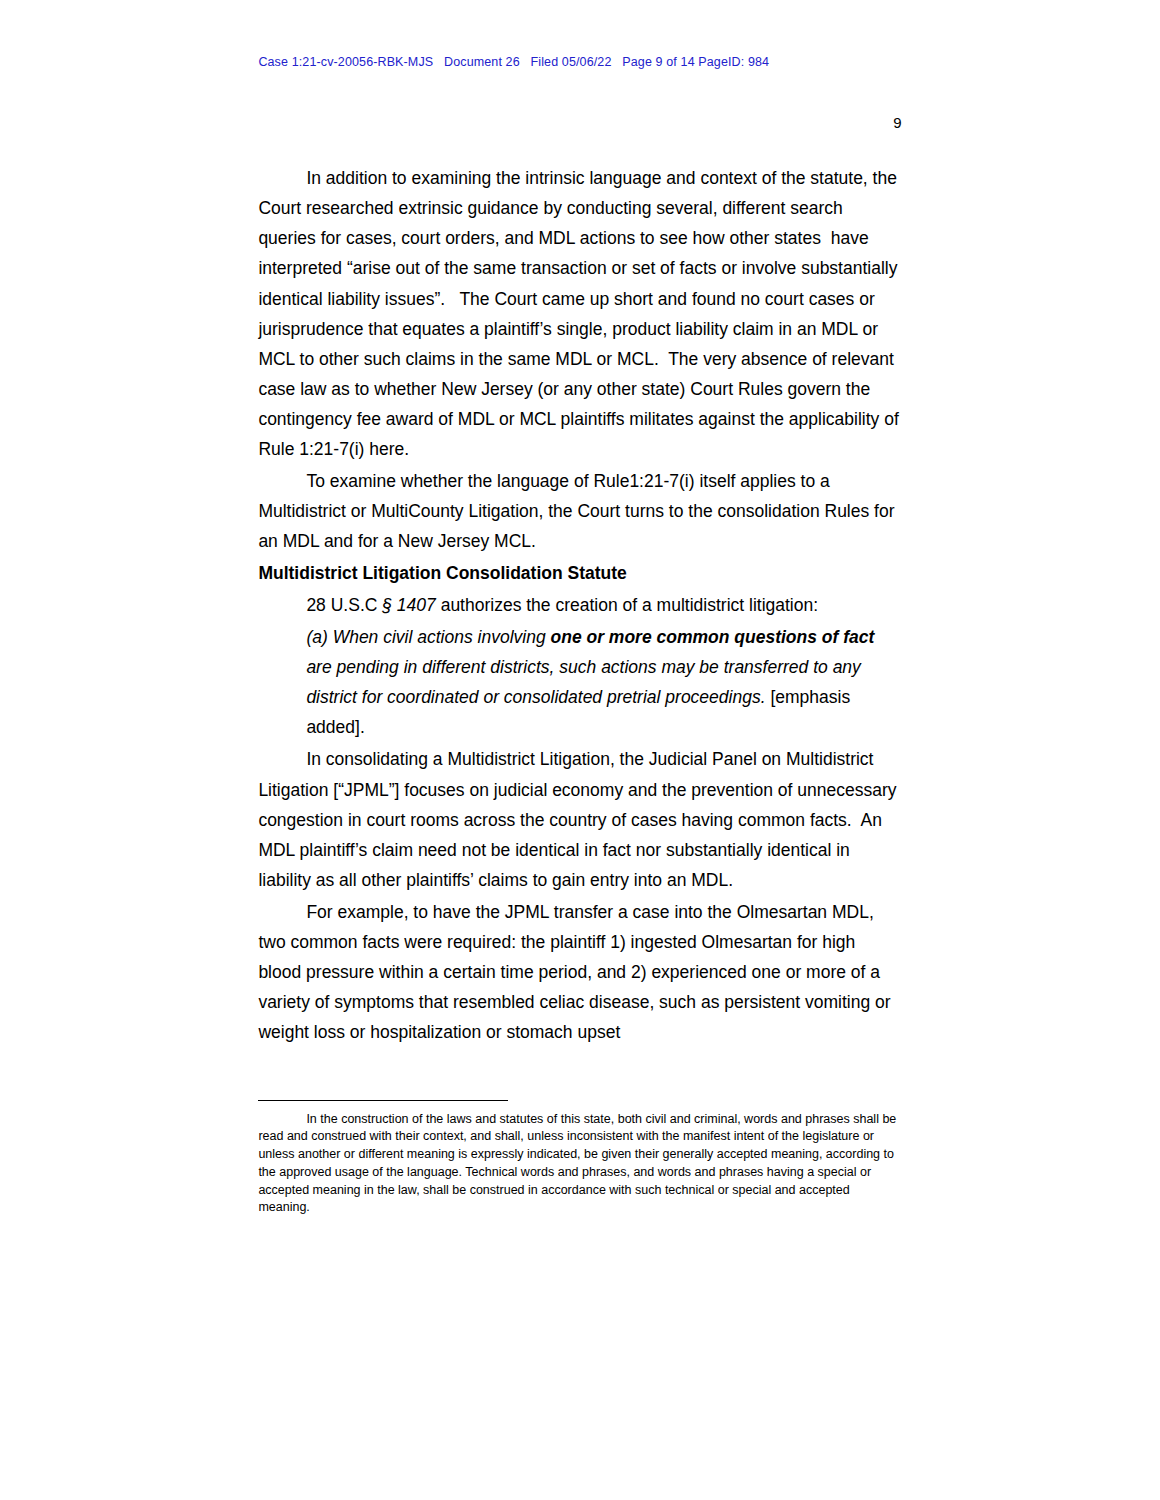Case 1:21-cv-20056-RBK-MJS Document 26 Filed 05/06/22 Page 9 of 14 PageID: 984
9
In addition to examining the intrinsic language and context of the statute, the Court researched extrinsic guidance by conducting several, different search queries for cases, court orders, and MDL actions to see how other states have interpreted “arise out of the same transaction or set of facts or involve substantially identical liability issues”. The Court came up short and found no court cases or jurisprudence that equates a plaintiff’s single, product liability claim in an MDL or MCL to other such claims in the same MDL or MCL. The very absence of relevant case law as to whether New Jersey (or any other state) Court Rules govern the contingency fee award of MDL or MCL plaintiffs militates against the applicability of Rule 1:21-7(i) here.
To examine whether the language of Rule1:21-7(i) itself applies to a Multidistrict or MultiCounty Litigation, the Court turns to the consolidation Rules for an MDL and for a New Jersey MCL.
Multidistrict Litigation Consolidation Statute
28 U.S.C § 1407 authorizes the creation of a multidistrict litigation:
(a) When civil actions involving one or more common questions of fact are pending in different districts, such actions may be transferred to any district for coordinated or consolidated pretrial proceedings. [emphasis added].
In consolidating a Multidistrict Litigation, the Judicial Panel on Multidistrict Litigation [“JPML”] focuses on judicial economy and the prevention of unnecessary congestion in court rooms across the country of cases having common facts. An MDL plaintiff’s claim need not be identical in fact nor substantially identical in liability as all other plaintiffs’ claims to gain entry into an MDL.
For example, to have the JPML transfer a case into the Olmesartan MDL, two common facts were required: the plaintiff 1) ingested Olmesartan for high blood pressure within a certain time period, and 2) experienced one or more of a variety of symptoms that resembled celiac disease, such as persistent vomiting or weight loss or hospitalization or stomach upset
In the construction of the laws and statutes of this state, both civil and criminal, words and phrases shall be read and construed with their context, and shall, unless inconsistent with the manifest intent of the legislature or unless another or different meaning is expressly indicated, be given their generally accepted meaning, according to the approved usage of the language. Technical words and phrases, and words and phrases having a special or accepted meaning in the law, shall be construed in accordance with such technical or special and accepted meaning.